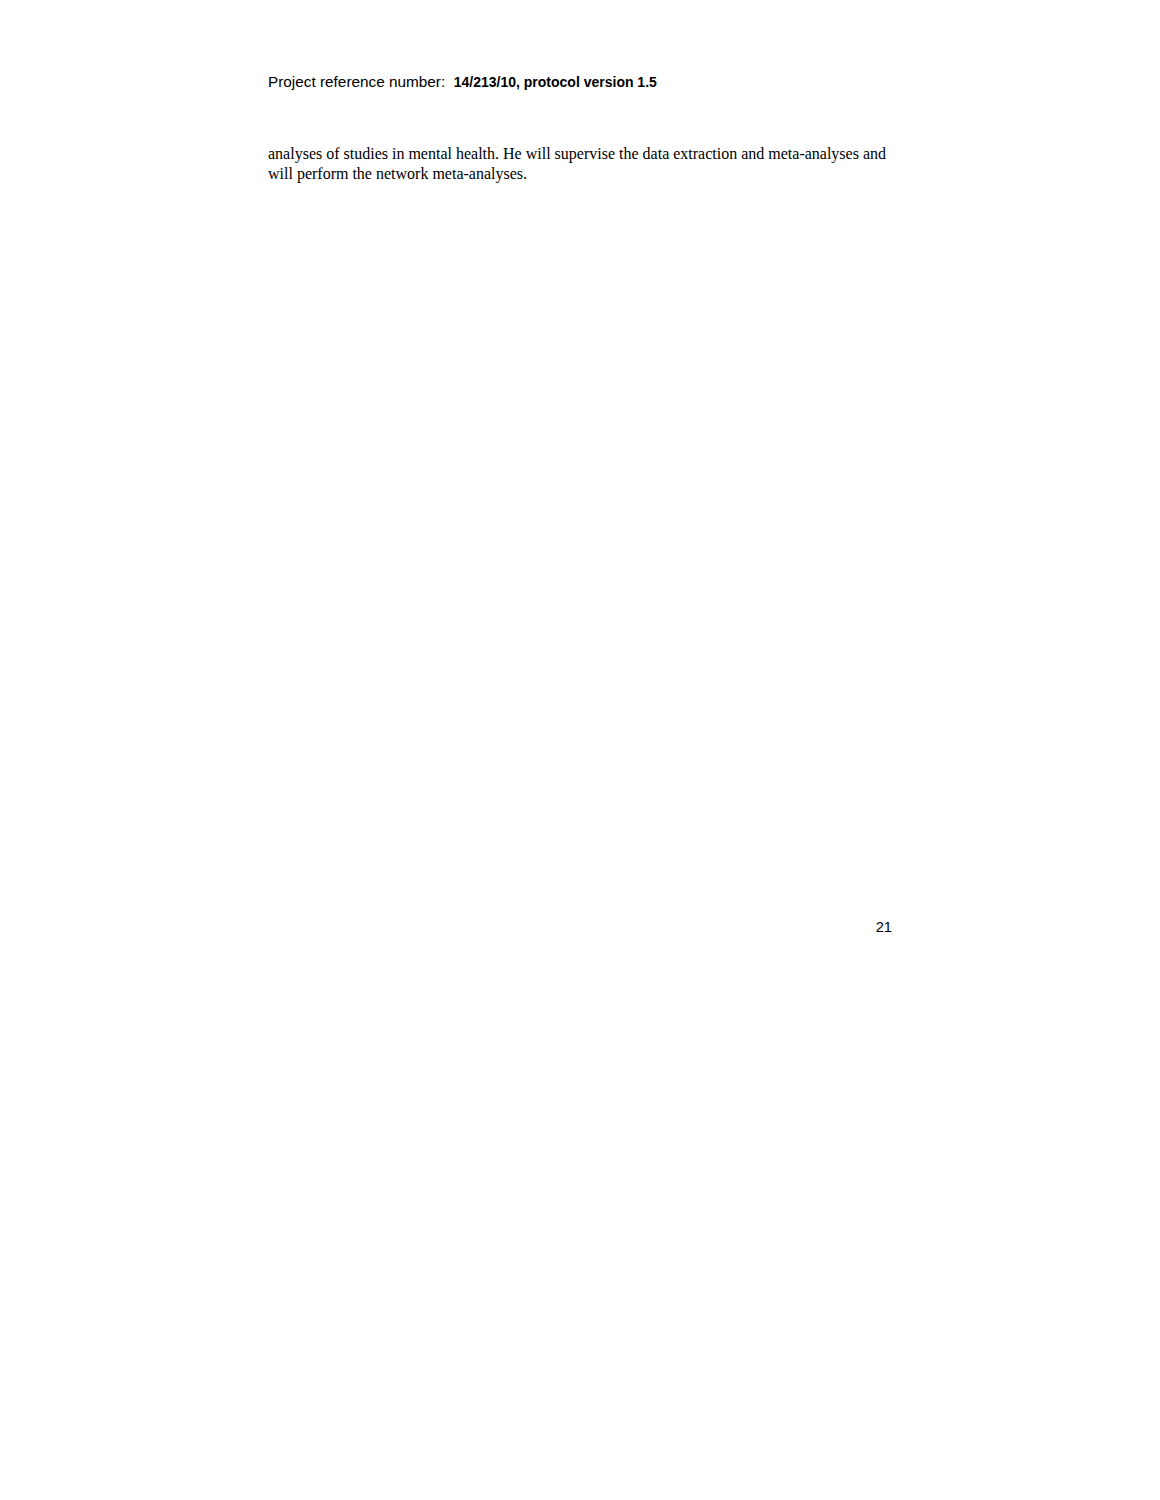Project reference number: 14/213/10, protocol version 1.5
analyses of studies in mental health. He will supervise the data extraction and meta-analyses and will perform the network meta-analyses.
21